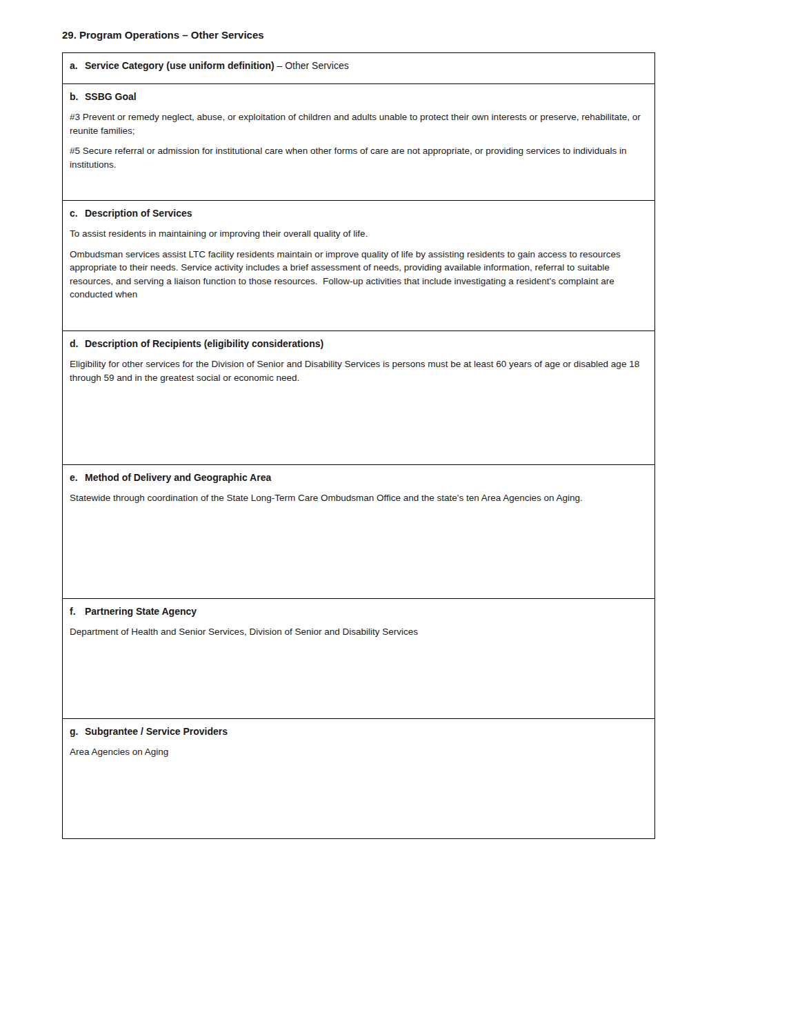29. Program Operations – Other Services
| a. Service Category (use uniform definition) – Other Services |
| b. SSBG Goal #3 Prevent or remedy neglect, abuse, or exploitation of children and adults unable to protect their own interests or preserve, rehabilitate, or reunite families; #5 Secure referral or admission for institutional care when other forms of care are not appropriate, or providing services to individuals in institutions. |
| c. Description of Services To assist residents in maintaining or improving their overall quality of life. Ombudsman services assist LTC facility residents maintain or improve quality of life by assisting residents to gain access to resources appropriate to their needs. Service activity includes a brief assessment of needs, providing available information, referral to suitable resources, and serving a liaison function to those resources. Follow-up activities that include investigating a resident's complaint are conducted when |
| d. Description of Recipients (eligibility considerations) Eligibility for other services for the Division of Senior and Disability Services is persons must be at least 60 years of age or disabled age 18 through 59 and in the greatest social or economic need. |
| e. Method of Delivery and Geographic Area Statewide through coordination of the State Long-Term Care Ombudsman Office and the state's ten Area Agencies on Aging. |
| f. Partnering State Agency Department of Health and Senior Services, Division of Senior and Disability Services |
| g. Subgrantee / Service Providers Area Agencies on Aging |